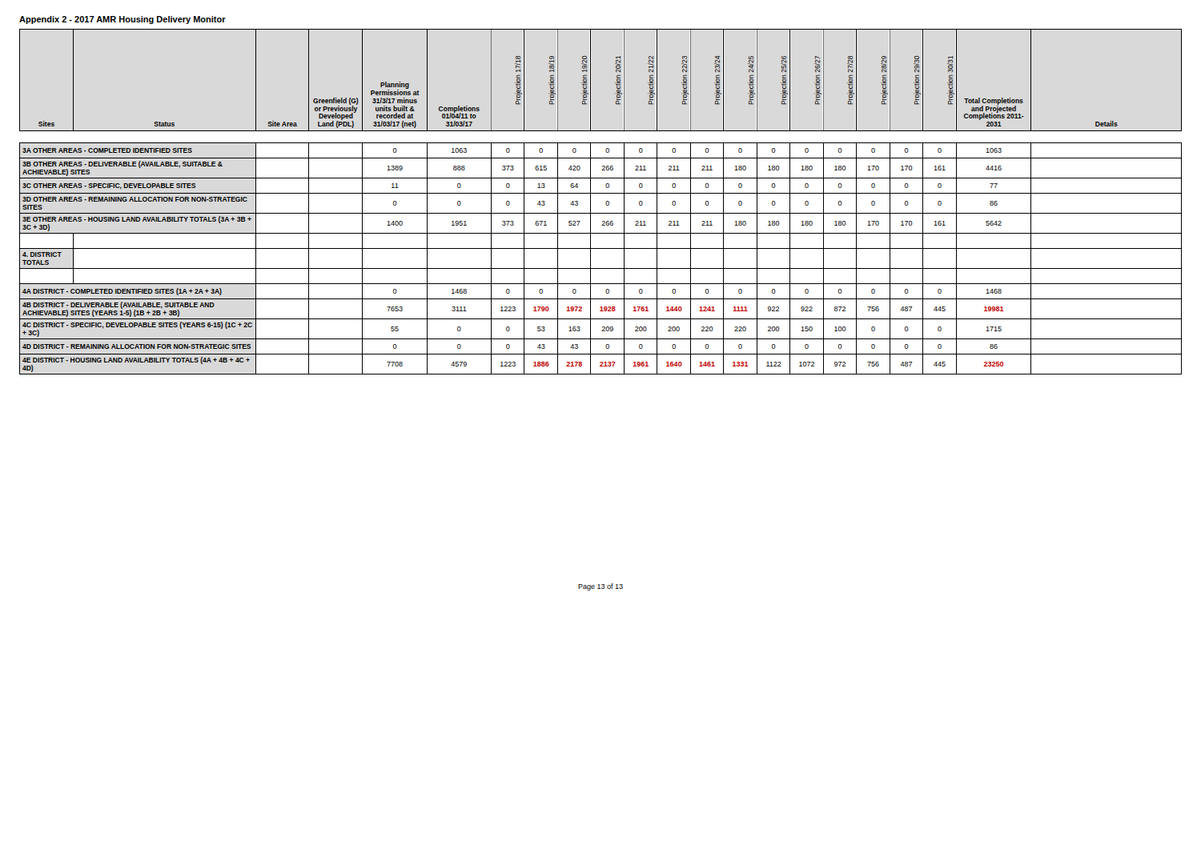Appendix 2 - 2017 AMR Housing Delivery Monitor
| Sites | Status | Site Area | Greenfield (G) or Previously Developed Land (PDL) | Planning Permissions at 31/3/17 minus units built & recorded at 31/03/17 (net) | Completions 01/04/11 to 31/03/17 | Projection 17/18 | Projection 18/19 | Projection 19/20 | Projection 20/21 | Projection 21/22 | Projection 22/23 | Projection 23/24 | Projection 24/25 | Projection 25/26 | Projection 26/27 | Projection 27/28 | Projection 28/29 | Projection 29/30 | Projection 30/31 | Total Completions and Projected Completions 2011-2031 | Details |
| --- | --- | --- | --- | --- | --- | --- | --- | --- | --- | --- | --- | --- | --- | --- | --- | --- | --- | --- | --- | --- | --- |
| 3A OTHER AREAS - COMPLETED IDENTIFIED SITES | | | 0 | 1063 | 0 | 0 | 0 | 0 | 0 | 0 | 0 | 0 | 0 | 0 | 0 | 0 | 0 | 0 | 1063 | |
| 3B OTHER AREAS - DELIVERABLE (AVAILABLE, SUITABLE & ACHIEVABLE) SITES | | | 1389 | 888 | 373 | 615 | 420 | 266 | 211 | 211 | 211 | 180 | 180 | 180 | 180 | 170 | 170 | 161 | 4416 | |
| 3C OTHER AREAS - SPECIFIC, DEVELOPABLE SITES | | | 11 | 0 | 0 | 13 | 64 | 0 | 0 | 0 | 0 | 0 | 0 | 0 | 0 | 0 | 0 | 0 | 77 | |
| 3D OTHER AREAS - REMAINING ALLOCATION FOR NON-STRATEGIC SITES | | | 0 | 0 | 0 | 43 | 43 | 0 | 0 | 0 | 0 | 0 | 0 | 0 | 0 | 0 | 0 | 0 | 86 | |
| 3E OTHER AREAS - HOUSING LAND AVAILABILITY TOTALS (3A + 3B + 3C + 3D) | | | 1400 | 1951 | 373 | 671 | 527 | 266 | 211 | 211 | 211 | 180 | 180 | 180 | 180 | 170 | 170 | 161 | 5642 | |
| 4. DISTRICT TOTALS | | | | | | | | | | | | | | | | | | | | | |
| 4A DISTRICT - COMPLETED IDENTIFIED SITES (1A + 2A + 3A) | | | 0 | 1468 | 0 | 0 | 0 | 0 | 0 | 0 | 0 | 0 | 0 | 0 | 0 | 0 | 0 | 0 | 1468 | |
| 4B DISTRICT - DELIVERABLE (AVAILABLE, SUITABLE AND ACHIEVABLE) SITES (YEARS 1-5) (1B + 2B + 3B) | | | 7653 | 3111 | 1223 | 1790 | 1972 | 1928 | 1761 | 1440 | 1241 | 1111 | 922 | 922 | 872 | 756 | 487 | 445 | 19981 | |
| 4C DISTRICT - SPECIFIC, DEVELOPABLE SITES (YEARS 6-15) (1C + 2C + 3C) | | | 55 | 0 | 0 | 53 | 163 | 209 | 200 | 200 | 220 | 220 | 200 | 150 | 100 | 0 | 0 | 0 | 1715 | |
| 4D DISTRICT - REMAINING ALLOCATION FOR NON-STRATEGIC SITES | | | 0 | 0 | 0 | 43 | 43 | 0 | 0 | 0 | 0 | 0 | 0 | 0 | 0 | 0 | 0 | 0 | 86 | |
| 4E DISTRICT - HOUSING LAND AVAILABILITY TOTALS (4A + 4B + 4C + 4D) | | | 7708 | 4579 | 1223 | 1886 | 2178 | 2137 | 1961 | 1640 | 1461 | 1331 | 1122 | 1072 | 972 | 756 | 487 | 445 | 23250 | |
Page 13 of 13